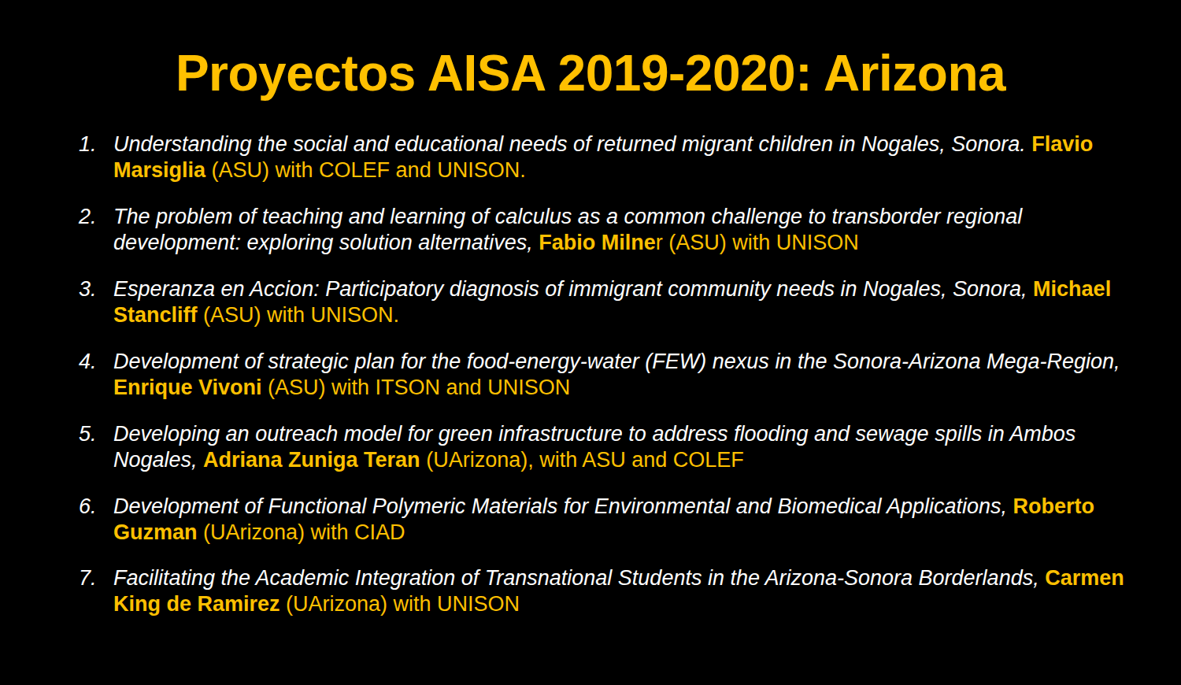Proyectos AISA 2019-2020: Arizona
Understanding the social and educational needs of returned migrant children in Nogales, Sonora. Flavio Marsiglia (ASU) with COLEF and UNISON.
The problem of teaching and learning of calculus as a common challenge to transborder regional development: exploring solution alternatives, Fabio Milne r (ASU) with UNISON
Esperanza en Accion: Participatory diagnosis of immigrant community needs in Nogales, Sonora, Michael Stancliff (ASU) with UNISON.
Development of strategic plan for the food-energy-water (FEW) nexus in the Sonora-Arizona Mega-Region, Enrique Vivoni (ASU) with ITSON and UNISON
Developing an outreach model for green infrastructure to address flooding and sewage spills in Ambos Nogales, Adriana Zuniga Teran (UArizona), with ASU and COLEF
Development of Functional Polymeric Materials for Environmental and Biomedical Applications, Roberto Guzman (UArizona) with CIAD
Facilitating the Academic Integration of Transnational Students in the Arizona-Sonora Borderlands, Carmen King de Ramirez (UArizona) with UNISON